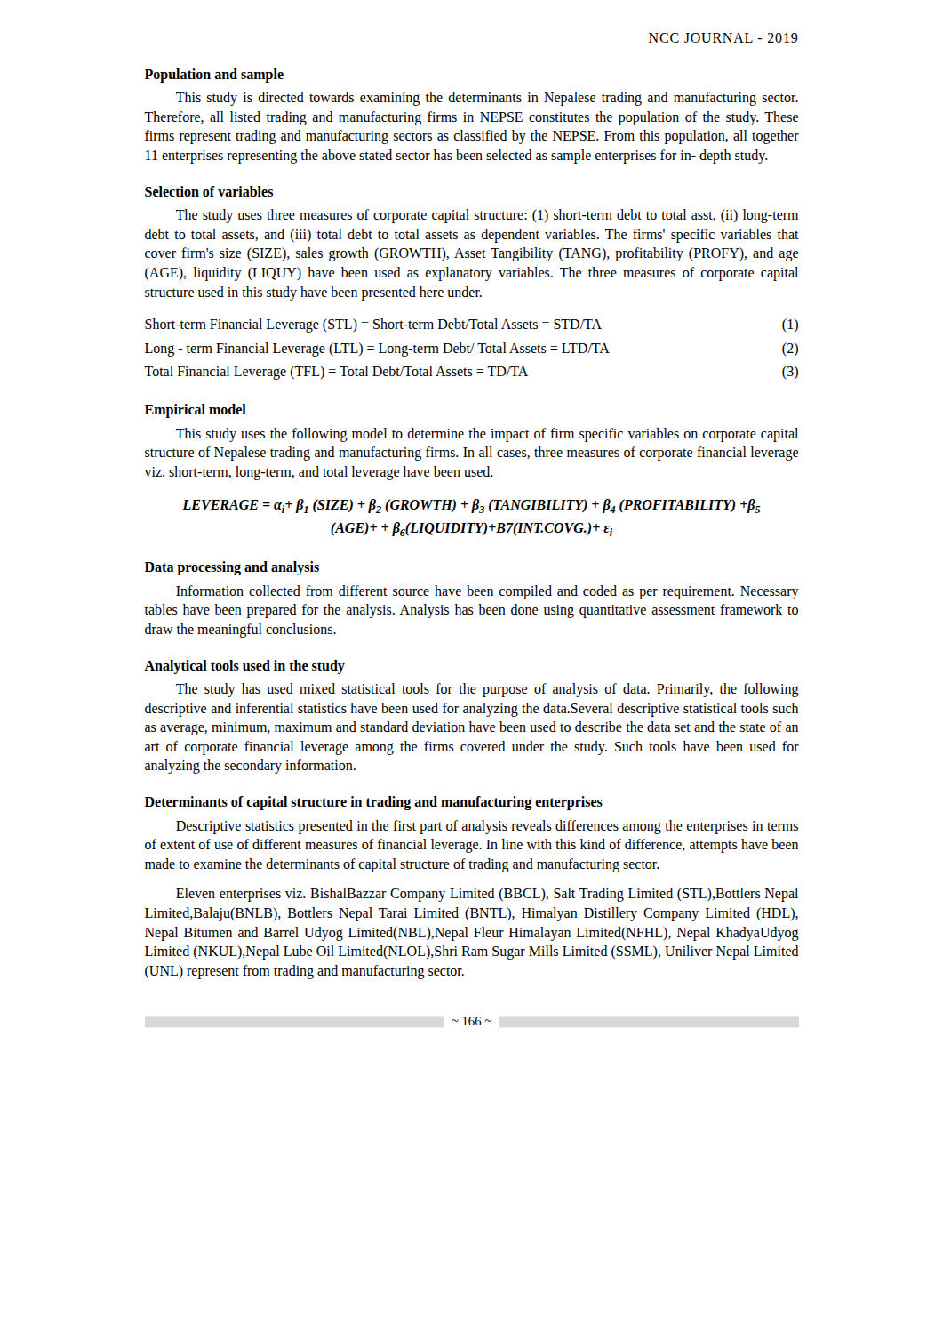NCC JOURNAL - 2019
Population and sample
This study is directed towards examining the determinants in Nepalese trading and manufacturing sector. Therefore, all listed trading and manufacturing firms in NEPSE constitutes the population of the study. These firms represent trading and manufacturing sectors as classified by the NEPSE. From this population, all together 11 enterprises representing the above stated sector has been selected as sample enterprises for in- depth study.
Selection of variables
The study uses three measures of corporate capital structure: (1) short-term debt to total asst, (ii) long-term debt to total assets, and (iii) total debt to total assets as dependent variables. The firms' specific variables that cover firm's size (SIZE), sales growth (GROWTH), Asset Tangibility (TANG), profitability (PROFY), and age (AGE), liquidity (LIQUY) have been used as explanatory variables. The three measures of corporate capital structure used in this study have been presented here under.
| Short-term Financial Leverage (STL) = Short-term Debt/Total Assets = STD/TA | (1) |
| Long - term Financial Leverage (LTL) = Long-term Debt/ Total Assets = LTD/TA | (2) |
| Total Financial Leverage (TFL) = Total Debt/Total Assets = TD/TA | (3) |
Empirical model
This study uses the following model to determine the impact of firm specific variables on corporate capital structure of Nepalese trading and manufacturing firms. In all cases, three measures of corporate financial leverage viz. short-term, long-term, and total leverage have been used.
LEVERAGE = αi+ β1 (SIZE) + β2 (GROWTH) + β3 (TANGIBILITY) + β4 (PROFITABILITY) +β5
(AGE)+ + β6(LIQUIDITY)+B7(INT.COVG.)+ εi
Data processing and analysis
Information collected from different source have been compiled and coded as per requirement. Necessary tables have been prepared for the analysis. Analysis has been done using quantitative assessment framework to draw the meaningful conclusions.
Analytical tools used in the study
The study has used mixed statistical tools for the purpose of analysis of data. Primarily, the following descriptive and inferential statistics have been used for analyzing the data.Several descriptive statistical tools such as average, minimum, maximum and standard deviation have been used to describe the data set and the state of an art of corporate financial leverage among the firms covered under the study. Such tools have been used for analyzing the secondary information.
Determinants of capital structure in trading and manufacturing enterprises
Descriptive statistics presented in the first part of analysis reveals differences among the enterprises in terms of extent of use of different measures of financial leverage. In line with this kind of difference, attempts have been made to examine the determinants of capital structure of trading and manufacturing sector.
Eleven enterprises viz. BishalBazzar Company Limited (BBCL), Salt Trading Limited (STL),Bottlers Nepal Limited,Balaju(BNLB), Bottlers Nepal Tarai Limited (BNTL), Himalyan Distillery Company Limited (HDL), Nepal Bitumen and Barrel Udyog Limited(NBL),Nepal Fleur Himalayan Limited(NFHL), Nepal KhadyaUdyog Limited (NKUL),Nepal Lube Oil Limited(NLOL),Shri Ram Sugar Mills Limited (SSML), Uniliver Nepal Limited (UNL) represent from trading and manufacturing sector.
~ 166 ~